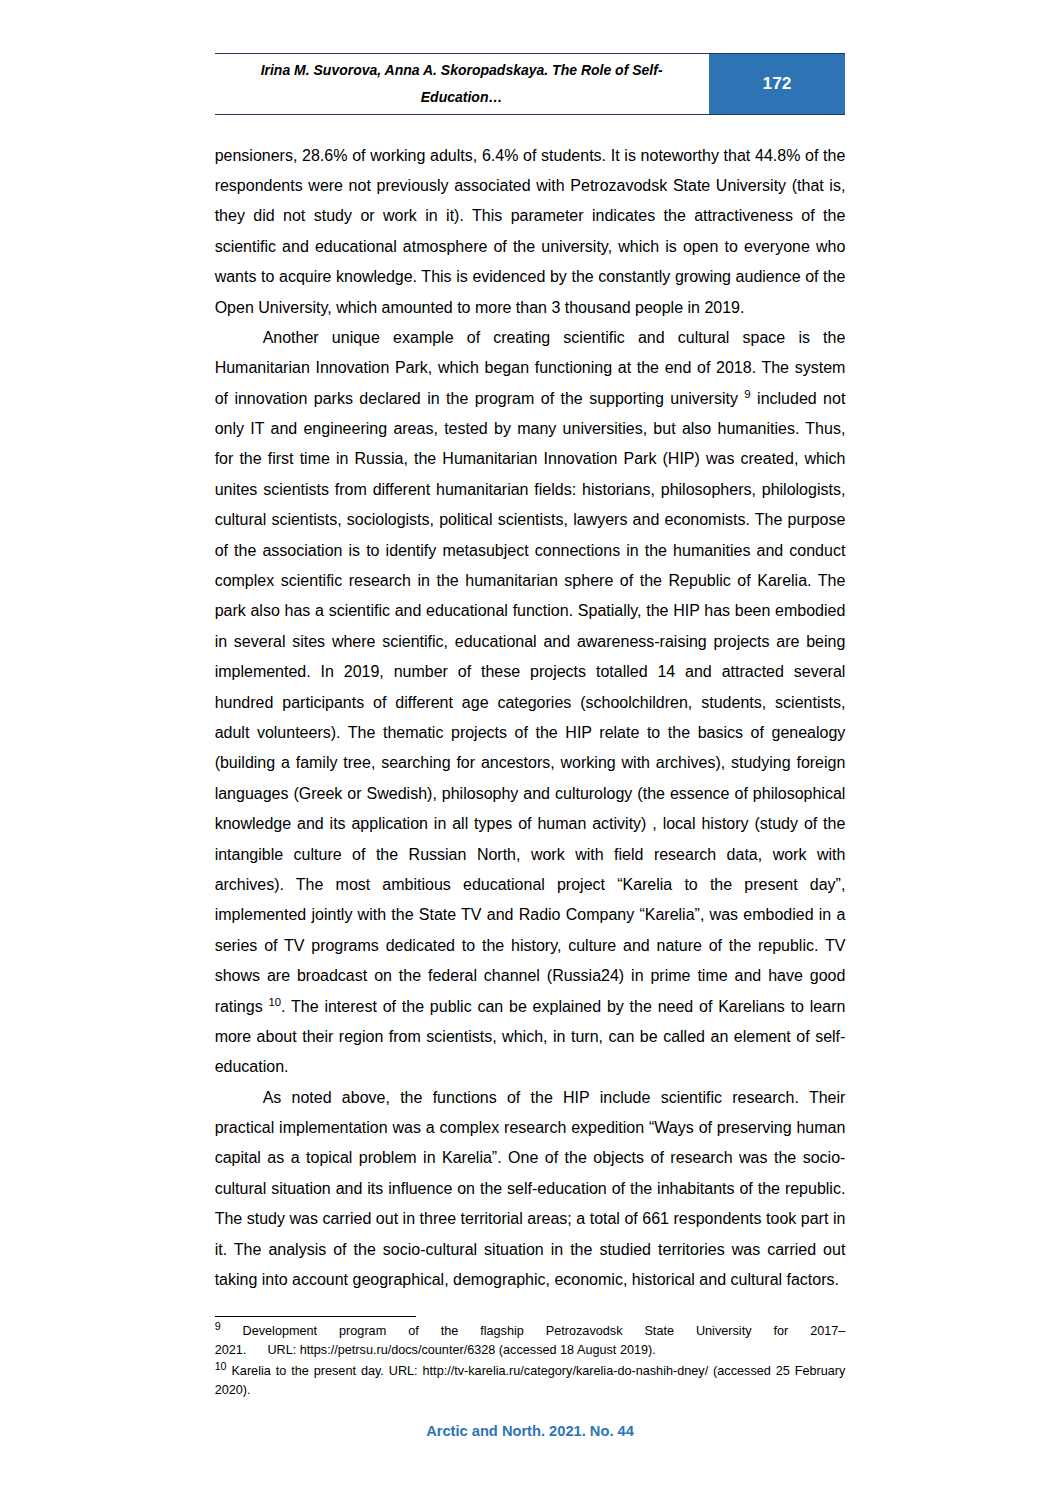Irina M. Suvorova, Anna A. Skoropadskaya. The Role of Self-Education…
172
pensioners, 28.6% of working adults, 6.4% of students. It is noteworthy that 44.8% of the respondents were not previously associated with Petrozavodsk State University (that is, they did not study or work in it). This parameter indicates the attractiveness of the scientific and educational atmosphere of the university, which is open to everyone who wants to acquire knowledge. This is evidenced by the constantly growing audience of the Open University, which amounted to more than 3 thousand people in 2019.
Another unique example of creating scientific and cultural space is the Humanitarian Innovation Park, which began functioning at the end of 2018. The system of innovation parks declared in the program of the supporting university 9 included not only IT and engineering areas, tested by many universities, but also humanities. Thus, for the first time in Russia, the Humanitarian Innovation Park (HIP) was created, which unites scientists from different humanitarian fields: historians, philosophers, philologists, cultural scientists, sociologists, political scientists, lawyers and economists. The purpose of the association is to identify metasubject connections in the humanities and conduct complex scientific research in the humanitarian sphere of the Republic of Karelia. The park also has a scientific and educational function. Spatially, the HIP has been embodied in several sites where scientific, educational and awareness-raising projects are being implemented. In 2019, number of these projects totalled 14 and attracted several hundred participants of different age categories (schoolchildren, students, scientists, adult volunteers). The thematic projects of the HIP relate to the basics of genealogy (building a family tree, searching for ancestors, working with archives), studying foreign languages (Greek or Swedish), philosophy and culturology (the essence of philosophical knowledge and its application in all types of human activity) , local history (study of the intangible culture of the Russian North, work with field research data, work with archives). The most ambitious educational project “Karelia to the present day”, implemented jointly with the State TV and Radio Company “Karelia”, was embodied in a series of TV programs dedicated to the history, culture and nature of the republic. TV shows are broadcast on the federal channel (Russia24) in prime time and have good ratings 10. The interest of the public can be explained by the need of Karelians to learn more about their region from scientists, which, in turn, can be called an element of self-education.
As noted above, the functions of the HIP include scientific research. Their practical implementation was a complex research expedition “Ways of preserving human capital as a topical problem in Karelia”. One of the objects of research was the socio-cultural situation and its influence on the self-education of the inhabitants of the republic. The study was carried out in three territorial areas; a total of 661 respondents took part in it. The analysis of the socio-cultural situation in the studied territories was carried out taking into account geographical, demographic, economic, historical and cultural factors.
9 Development program of the flagship Petrozavodsk State University for 2017–2021. URL: https://petrsu.ru/docs/counter/6328 (accessed 18 August 2019).
10 Karelia to the present day. URL: http://tv-karelia.ru/category/karelia-do-nashih-dney/ (accessed 25 February 2020).
Arctic and North. 2021. No. 44